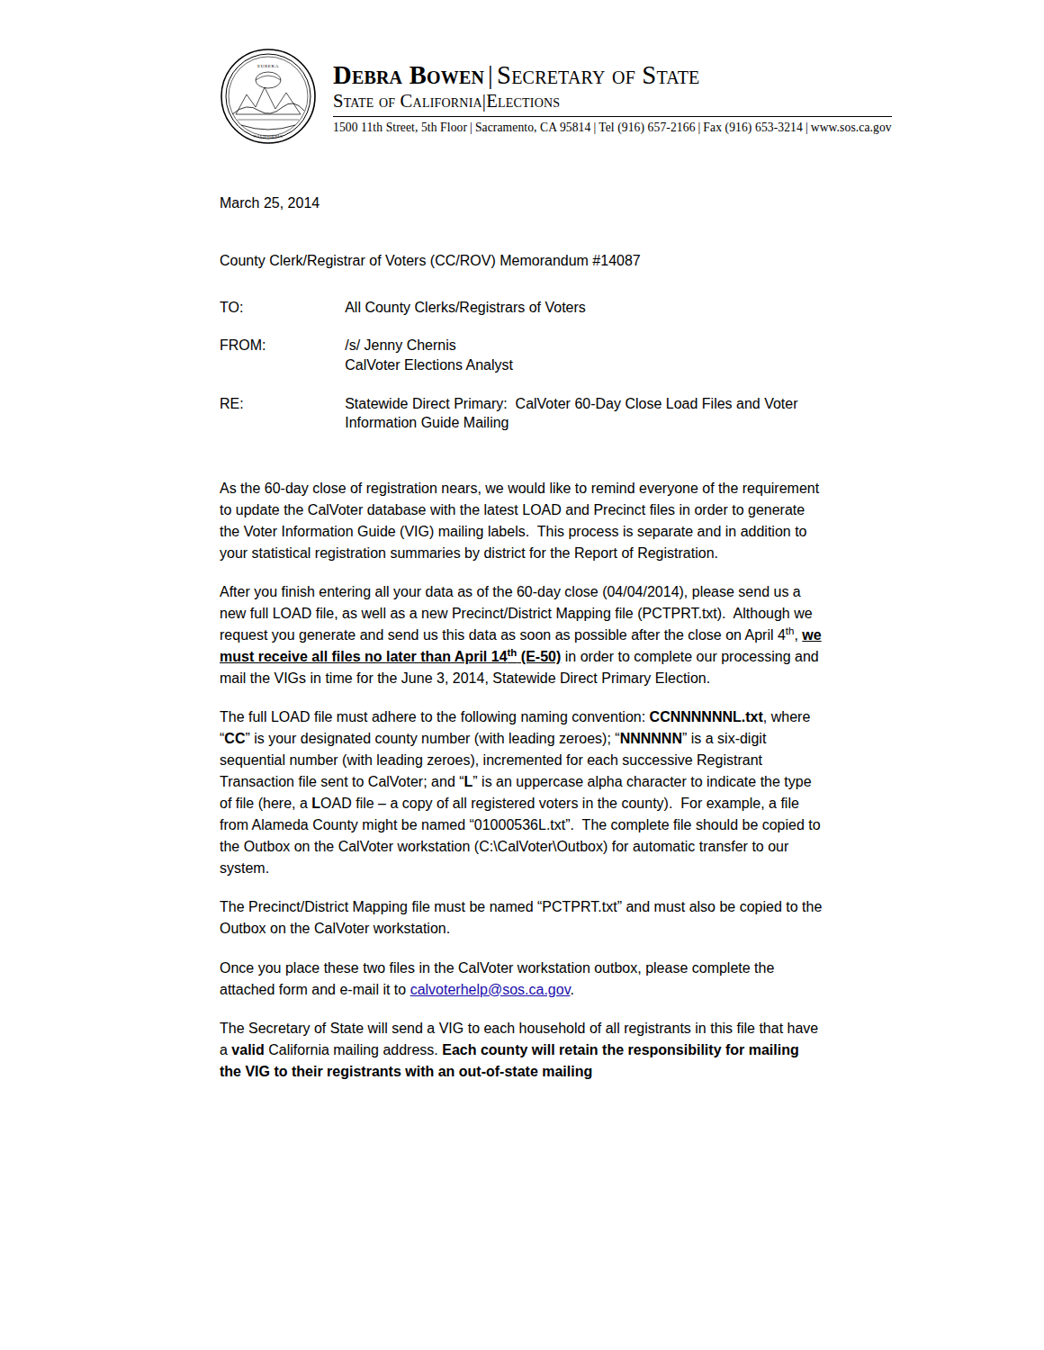EUREKA CALIFORNIA
Debra Bowen|Secretary of State
State of California|Elections
1500 11th Street, 5th Floor|Sacramento, CA 95814|Tel (916) 657-2166|Fax (916) 653-3214|www.sos.ca.gov
March 25, 2014
County Clerk/Registrar of Voters (CC/ROV) Memorandum #14087
| TO: | All County Clerks/Registrars of Voters |
| FROM: | /s/ Jenny Chernis CalVoter Elections Analyst |
| RE: | Statewide Direct Primary: CalVoter 60-Day Close Load Files and Voter Information Guide Mailing |
As the 60-day close of registration nears, we would like to remind everyone of the requirement to update the CalVoter database with the latest LOAD and Precinct files in order to generate the Voter Information Guide (VIG) mailing labels. This process is separate and in addition to your statistical registration summaries by district for the Report of Registration.
After you finish entering all your data as of the 60-day close (04/04/2014), please send us a new full LOAD file, as well as a new Precinct/District Mapping file (PCTPRT.txt). Although we request you generate and send us this data as soon as possible after the close on April 4th, we must receive all files no later than April 14th (E-50) in order to complete our processing and mail the VIGs in time for the June 3, 2014, Statewide Direct Primary Election.
The full LOAD file must adhere to the following naming convention: CCNNNNNNL.txt, where “CC” is your designated county number (with leading zeroes); “NNNNNN” is a six-digit sequential number (with leading zeroes), incremented for each successive Registrant Transaction file sent to CalVoter; and “L” is an uppercase alpha character to indicate the type of file (here, a LOAD file – a copy of all registered voters in the county). For example, a file from Alameda County might be named “01000536L.txt”. The complete file should be copied to the Outbox on the CalVoter workstation (C:\CalVoter\Outbox) for automatic transfer to our system.
The Precinct/District Mapping file must be named “PCTPRT.txt” and must also be copied to the Outbox on the CalVoter workstation.
Once you place these two files in the CalVoter workstation outbox, please complete the attached form and e-mail it to calvoterhelp@sos.ca.gov.
The Secretary of State will send a VIG to each household of all registrants in this file that have a valid California mailing address. Each county will retain the responsibility for mailing the VIG to their registrants with an out-of-state mailing